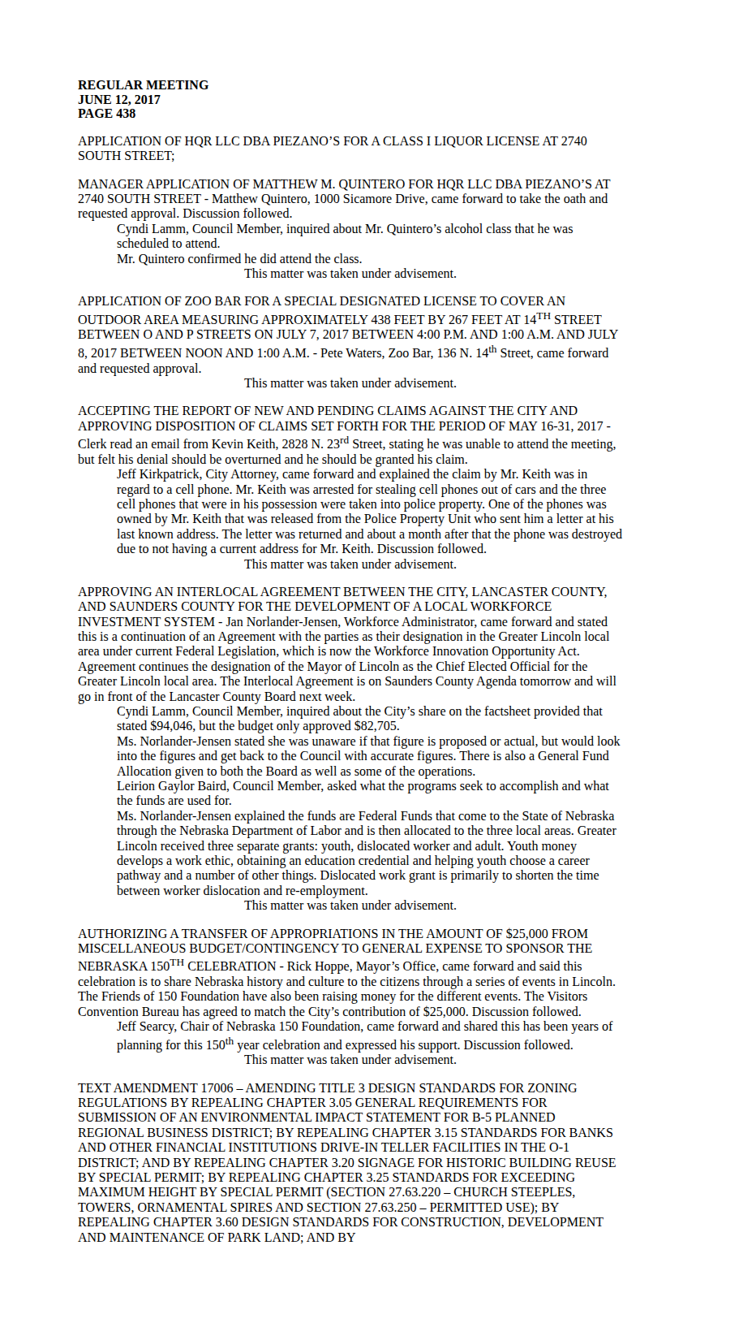REGULAR MEETING
JUNE 12, 2017
PAGE 438
APPLICATION OF HQR LLC DBA PIEZANO’S FOR A CLASS I LIQUOR LICENSE AT 2740 SOUTH STREET;
MANAGER APPLICATION OF MATTHEW M. QUINTERO FOR HQR LLC DBA PIEZANO’S AT 2740 SOUTH STREET - Matthew Quintero, 1000 Sicamore Drive, came forward to take the oath and requested approval. Discussion followed.
Cyndi Lamm, Council Member, inquired about Mr. Quintero’s alcohol class that he was scheduled to attend.
Mr. Quintero confirmed he did attend the class.
This matter was taken under advisement.
APPLICATION OF ZOO BAR FOR A SPECIAL DESIGNATED LICENSE TO COVER AN OUTDOOR AREA MEASURING APPROXIMATELY 438 FEET BY 267 FEET AT 14TH STREET BETWEEN O AND P STREETS ON JULY 7, 2017 BETWEEN 4:00 P.M. AND 1:00 A.M. AND JULY 8, 2017 BETWEEN NOON AND 1:00 A.M. - Pete Waters, Zoo Bar, 136 N. 14th Street, came forward and requested approval.
This matter was taken under advisement.
ACCEPTING THE REPORT OF NEW AND PENDING CLAIMS AGAINST THE CITY AND APPROVING DISPOSITION OF CLAIMS SET FORTH FOR THE PERIOD OF MAY 16-31, 2017 - Clerk read an email from Kevin Keith, 2828 N. 23rd Street, stating he was unable to attend the meeting, but felt his denial should be overturned and he should be granted his claim.
Jeff Kirkpatrick, City Attorney, came forward and explained the claim by Mr. Keith was in regard to a cell phone. Mr. Keith was arrested for stealing cell phones out of cars and the three cell phones that were in his possession were taken into police property. One of the phones was owned by Mr. Keith that was released from the Police Property Unit who sent him a letter at his last known address. The letter was returned and about a month after that the phone was destroyed due to not having a current address for Mr. Keith. Discussion followed.
This matter was taken under advisement.
APPROVING AN INTERLOCAL AGREEMENT BETWEEN THE CITY, LANCASTER COUNTY, AND SAUNDERS COUNTY FOR THE DEVELOPMENT OF A LOCAL WORKFORCE INVESTMENT SYSTEM - Jan Norlander-Jensen, Workforce Administrator, came forward and stated this is a continuation of an Agreement with the parties as their designation in the Greater Lincoln local area under current Federal Legislation, which is now the Workforce Innovation Opportunity Act. Agreement continues the designation of the Mayor of Lincoln as the Chief Elected Official for the Greater Lincoln local area. The Interlocal Agreement is on Saunders County Agenda tomorrow and will go in front of the Lancaster County Board next week.
Cyndi Lamm, Council Member, inquired about the City’s share on the factsheet provided that stated $94,046, but the budget only approved $82,705.
Ms. Norlander-Jensen stated she was unaware if that figure is proposed or actual, but would look into the figures and get back to the Council with accurate figures. There is also a General Fund Allocation given to both the Board as well as some of the operations.
Leirion Gaylor Baird, Council Member, asked what the programs seek to accomplish and what the funds are used for.
Ms. Norlander-Jensen explained the funds are Federal Funds that come to the State of Nebraska through the Nebraska Department of Labor and is then allocated to the three local areas. Greater Lincoln received three separate grants: youth, dislocated worker and adult. Youth money develops a work ethic, obtaining an education credential and helping youth choose a career pathway and a number of other things. Dislocated work grant is primarily to shorten the time between worker dislocation and re-employment.
This matter was taken under advisement.
AUTHORIZING A TRANSFER OF APPROPRIATIONS IN THE AMOUNT OF $25,000 FROM MISCELLANEOUS BUDGET/CONTINGENCY TO GENERAL EXPENSE TO SPONSOR THE NEBRASKA 150TH CELEBRATION - Rick Hoppe, Mayor’s Office, came forward and said this celebration is to share Nebraska history and culture to the citizens through a series of events in Lincoln. The Friends of 150 Foundation have also been raising money for the different events. The Visitors Convention Bureau has agreed to match the City’s contribution of $25,000. Discussion followed.
Jeff Searcy, Chair of Nebraska 150 Foundation, came forward and shared this has been years of planning for this 150th year celebration and expressed his support. Discussion followed.
This matter was taken under advisement.
TEXT AMENDMENT 17006 – AMENDING TITLE 3 DESIGN STANDARDS FOR ZONING REGULATIONS BY REPEALING CHAPTER 3.05 GENERAL REQUIREMENTS FOR SUBMISSION OF AN ENVIRONMENTAL IMPACT STATEMENT FOR B-5 PLANNED REGIONAL BUSINESS DISTRICT; BY REPEALING CHAPTER 3.15 STANDARDS FOR BANKS AND OTHER FINANCIAL INSTITUTIONS DRIVE-IN TELLER FACILITIES IN THE O-1 DISTRICT; AND BY REPEALING CHAPTER 3.20 SIGNAGE FOR HISTORIC BUILDING REUSE BY SPECIAL PERMIT; BY REPEALING CHAPTER 3.25 STANDARDS FOR EXCEEDING MAXIMUM HEIGHT BY SPECIAL PERMIT (SECTION 27.63.220 – CHURCH STEEPLES, TOWERS, ORNAMENTAL SPIRES AND SECTION 27.63.250 – PERMITTED USE); BY REPEALING CHAPTER 3.60 DESIGN STANDARDS FOR CONSTRUCTION, DEVELOPMENT AND MAINTENANCE OF PARK LAND; AND BY